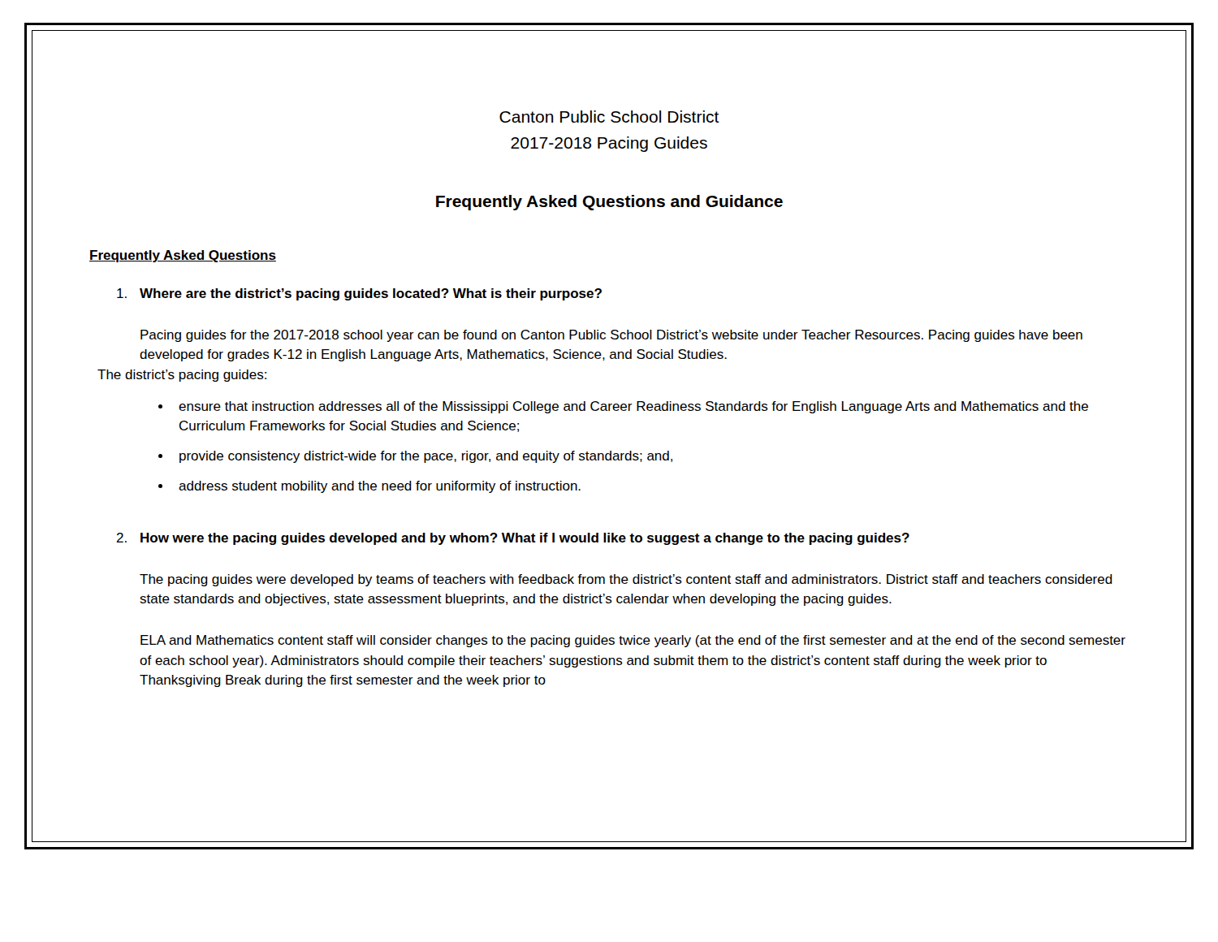Canton Public School District
2017-2018 Pacing Guides
Frequently Asked Questions and Guidance
Frequently Asked Questions
Where are the district’s pacing guides located? What is their purpose?
Pacing guides for the 2017-2018 school year can be found on Canton Public School District’s website under Teacher Resources. Pacing guides have been developed for grades K-12 in English Language Arts, Mathematics, Science, and Social Studies.
The district’s pacing guides:
ensure that instruction addresses all of the Mississippi College and Career Readiness Standards for English Language Arts and Mathematics and the Curriculum Frameworks for Social Studies and Science;
provide consistency district-wide for the pace, rigor, and equity of standards; and,
address student mobility and the need for uniformity of instruction.
How were the pacing guides developed and by whom? What if I would like to suggest a change to the pacing guides?
The pacing guides were developed by teams of teachers with feedback from the district’s content staff and administrators. District staff and teachers considered state standards and objectives, state assessment blueprints, and the district’s calendar when developing the pacing guides.
ELA and Mathematics content staff will consider changes to the pacing guides twice yearly (at the end of the first semester and at the end of the second semester of each school year). Administrators should compile their teachers’ suggestions and submit them to the district’s content staff during the week prior to Thanksgiving Break during the first semester and the week prior to